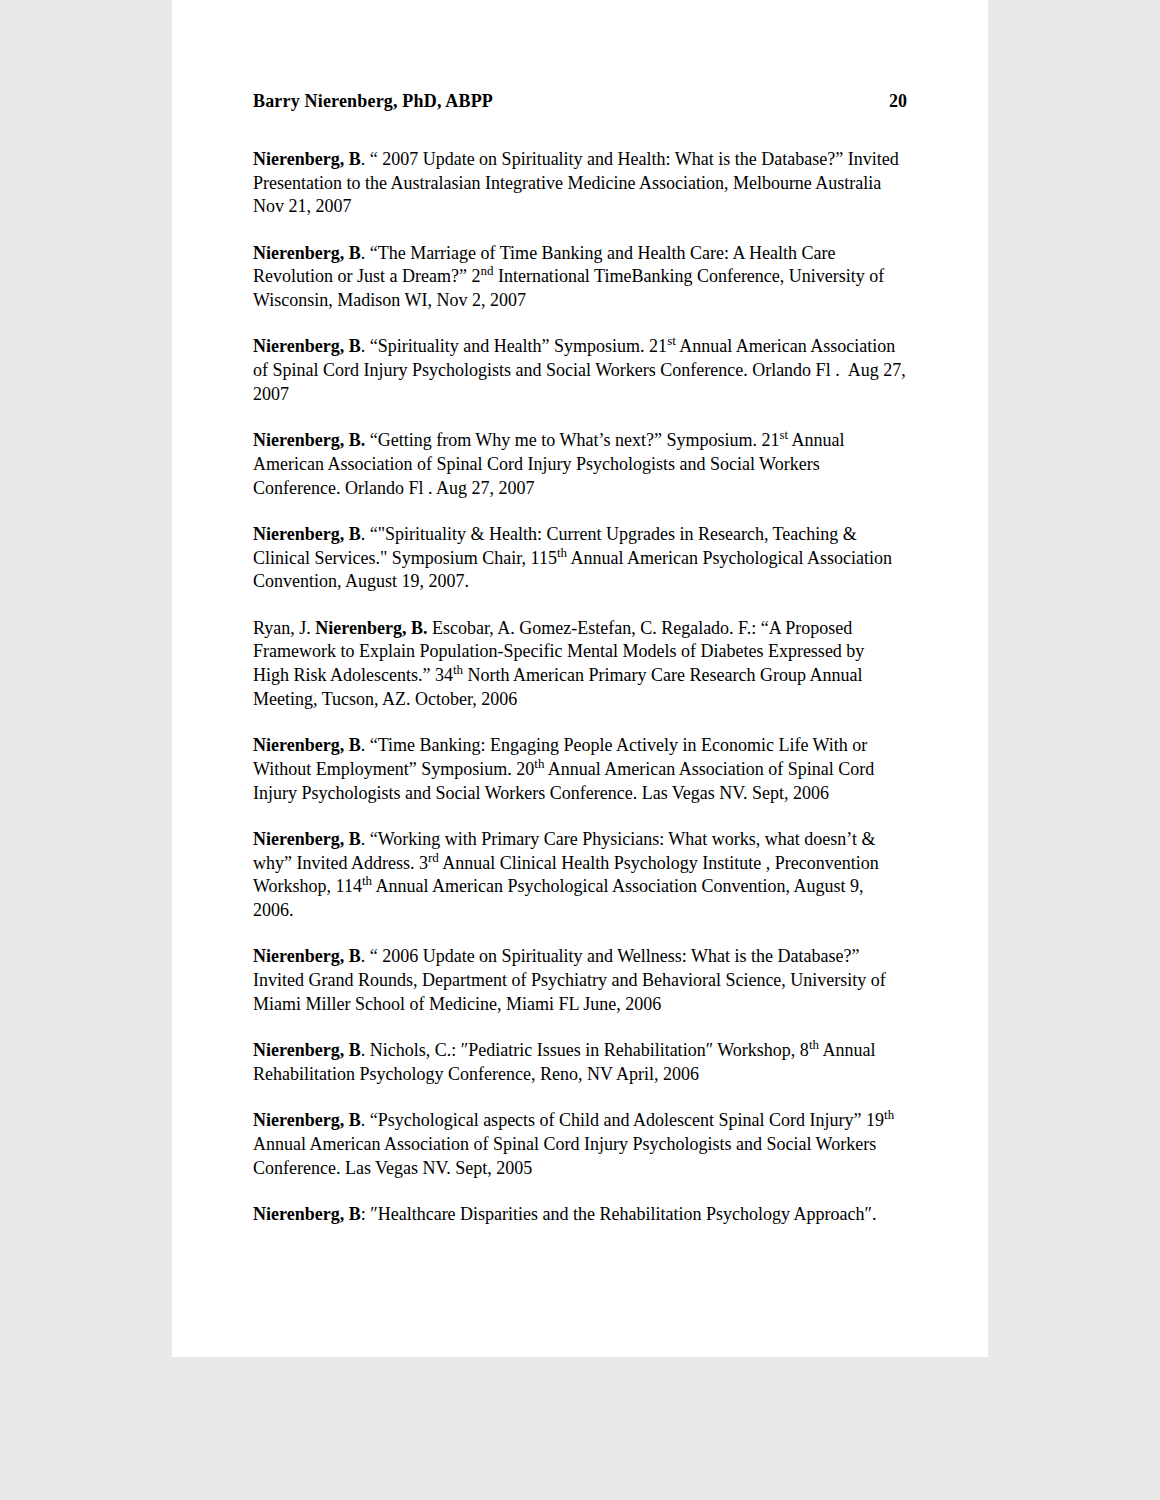Barry Nierenberg, PhD, ABPP 20
Nierenberg, B. “ 2007 Update on Spirituality and Health: What is the Database?” Invited Presentation to the Australasian Integrative Medicine Association, Melbourne Australia Nov 21, 2007
Nierenberg, B. “The Marriage of Time Banking and Health Care: A Health Care Revolution or Just a Dream?” 2nd International TimeBanking Conference, University of Wisconsin, Madison WI, Nov 2, 2007
Nierenberg, B. “Spirituality and Health” Symposium. 21st Annual American Association of Spinal Cord Injury Psychologists and Social Workers Conference. Orlando Fl . Aug 27, 2007
Nierenberg, B. “Getting from Why me to What’s next?” Symposium. 21st Annual American Association of Spinal Cord Injury Psychologists and Social Workers Conference. Orlando Fl . Aug 27, 2007
Nierenberg, B. “"Spirituality & Health: Current Upgrades in Research, Teaching & Clinical Services." Symposium Chair, 115th Annual American Psychological Association Convention, August 19, 2007.
Ryan, J. Nierenberg, B. Escobar, A. Gomez-Estefan, C. Regalado. F.: “A Proposed Framework to Explain Population-Specific Mental Models of Diabetes Expressed by
High Risk Adolescents.” 34th North American Primary Care Research Group Annual Meeting, Tucson, AZ. October, 2006
Nierenberg, B. “Time Banking: Engaging People Actively in Economic Life With or Without Employment” Symposium. 20th Annual American Association of Spinal Cord Injury Psychologists and Social Workers Conference. Las Vegas NV. Sept, 2006
Nierenberg, B. “Working with Primary Care Physicians: What works, what doesn’t & why” Invited Address. 3rd Annual Clinical Health Psychology Institute , Preconvention Workshop, 114th Annual American Psychological Association Convention, August 9, 2006.
Nierenberg, B. “ 2006 Update on Spirituality and Wellness: What is the Database?” Invited Grand Rounds, Department of Psychiatry and Behavioral Science, University of Miami Miller School of Medicine, Miami FL June, 2006
Nierenberg, B. Nichols, C.: ″Pediatric Issues in Rehabilitation″ Workshop, 8th Annual Rehabilitation Psychology Conference, Reno, NV April, 2006
Nierenberg, B. “Psychological aspects of Child and Adolescent Spinal Cord Injury” 19th Annual American Association of Spinal Cord Injury Psychologists and Social Workers Conference. Las Vegas NV. Sept, 2005
Nierenberg, B: ″Healthcare Disparities and the Rehabilitation Psychology Approach″.